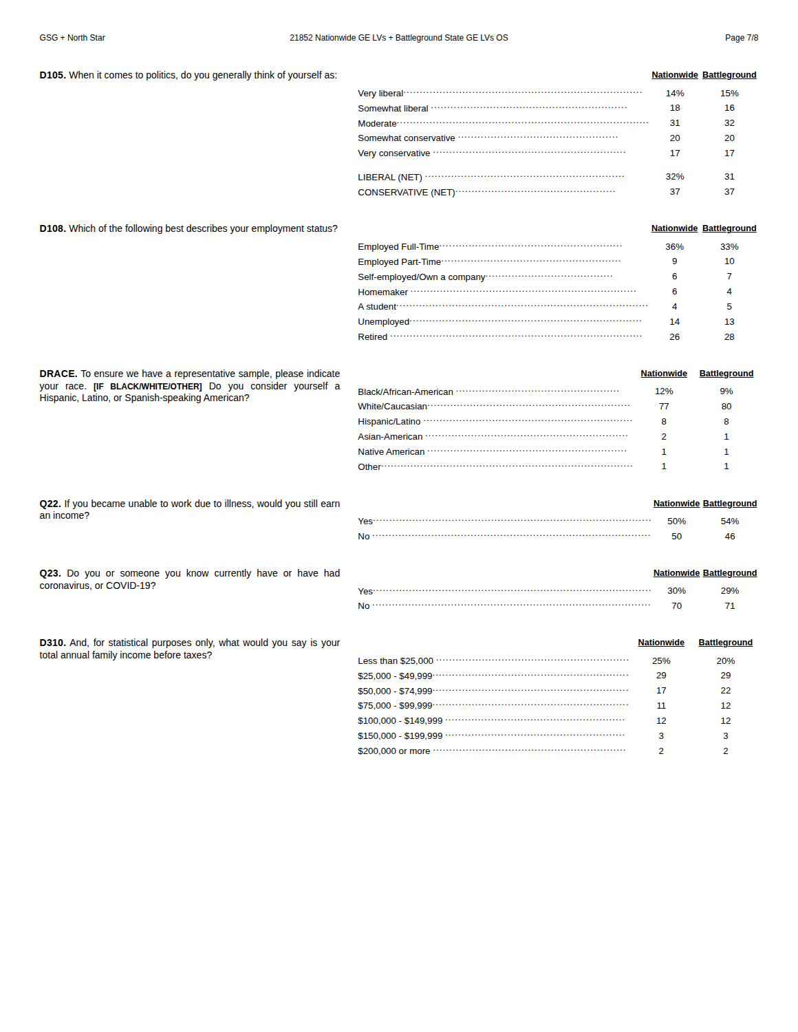GSG + North Star
21852 Nationwide GE LVs + Battleground State GE LVs OS
Page 7/8
D105. When it comes to politics, do you generally think of yourself as:
| | Nationwide | Battleground |
| --- | --- | --- |
| Very liberal ......................................................................... | 14% | 15% |
| Somewhat liberal ............................................................ | 18 | 16 |
| Moderate ............................................................................. | 31 | 32 |
| Somewhat conservative ................................................. | 20 | 20 |
| Very conservative ........................................................... | 17 | 17 |
| LIBERAL (NET) ............................................................. | 32% | 31 |
| CONSERVATIVE (NET) ................................................. | 37 | 37 |
D108. Which of the following best describes your employment status?
| | Nationwide | Battleground |
| --- | --- | --- |
| Employed Full-Time ........................................................ | 36% | 33% |
| Employed Part-Time ....................................................... | 9 | 10 |
| Self-employed/Own a company ....................................... | 6 | 7 |
| Homemaker ..................................................................... | 6 | 4 |
| A student ............................................................................. | 4 | 5 |
| Unemployed ....................................................................... | 14 | 13 |
| Retired ............................................................................. | 26 | 28 |
DRACE. To ensure we have a representative sample, please indicate your race. [IF BLACK/WHITE/OTHER] Do you consider yourself a Hispanic, Latino, or Spanish-speaking American?
| | Nationwide | Battleground |
| --- | --- | --- |
| Black/African-American .................................................. | 12% | 9% |
| White/Caucasian .............................................................. | 77 | 80 |
| Hispanic/Latino ................................................................ | 8 | 8 |
| Asian-American .............................................................. | 2 | 1 |
| Native American ............................................................. | 1 | 1 |
| Other ............................................................................. | 1 | 1 |
Q22. If you became unable to work due to illness, would you still earn an income?
| | Nationwide | Battleground |
| --- | --- | --- |
| Yes ..................................................................................... | 50% | 54% |
| No ..................................................................................... | 50 | 46 |
Q23. Do you or someone you know currently have or have had coronavirus, or COVID-19?
| | Nationwide | Battleground |
| --- | --- | --- |
| Yes ..................................................................................... | 30% | 29% |
| No ..................................................................................... | 70 | 71 |
D310. And, for statistical purposes only, what would you say is your total annual family income before taxes?
| | Nationwide | Battleground |
| --- | --- | --- |
| Less than $25,000 ........................................................... | 25% | 20% |
| $25,000 - $49,999 ............................................................ | 29 | 29 |
| $50,000 - $74,999 ............................................................ | 17 | 22 |
| $75,000 - $99,999 ............................................................ | 11 | 12 |
| $100,000 - $149,999 ....................................................... | 12 | 12 |
| $150,000 - $199,999 ....................................................... | 3 | 3 |
| $200,000 or more ........................................................... | 2 | 2 |